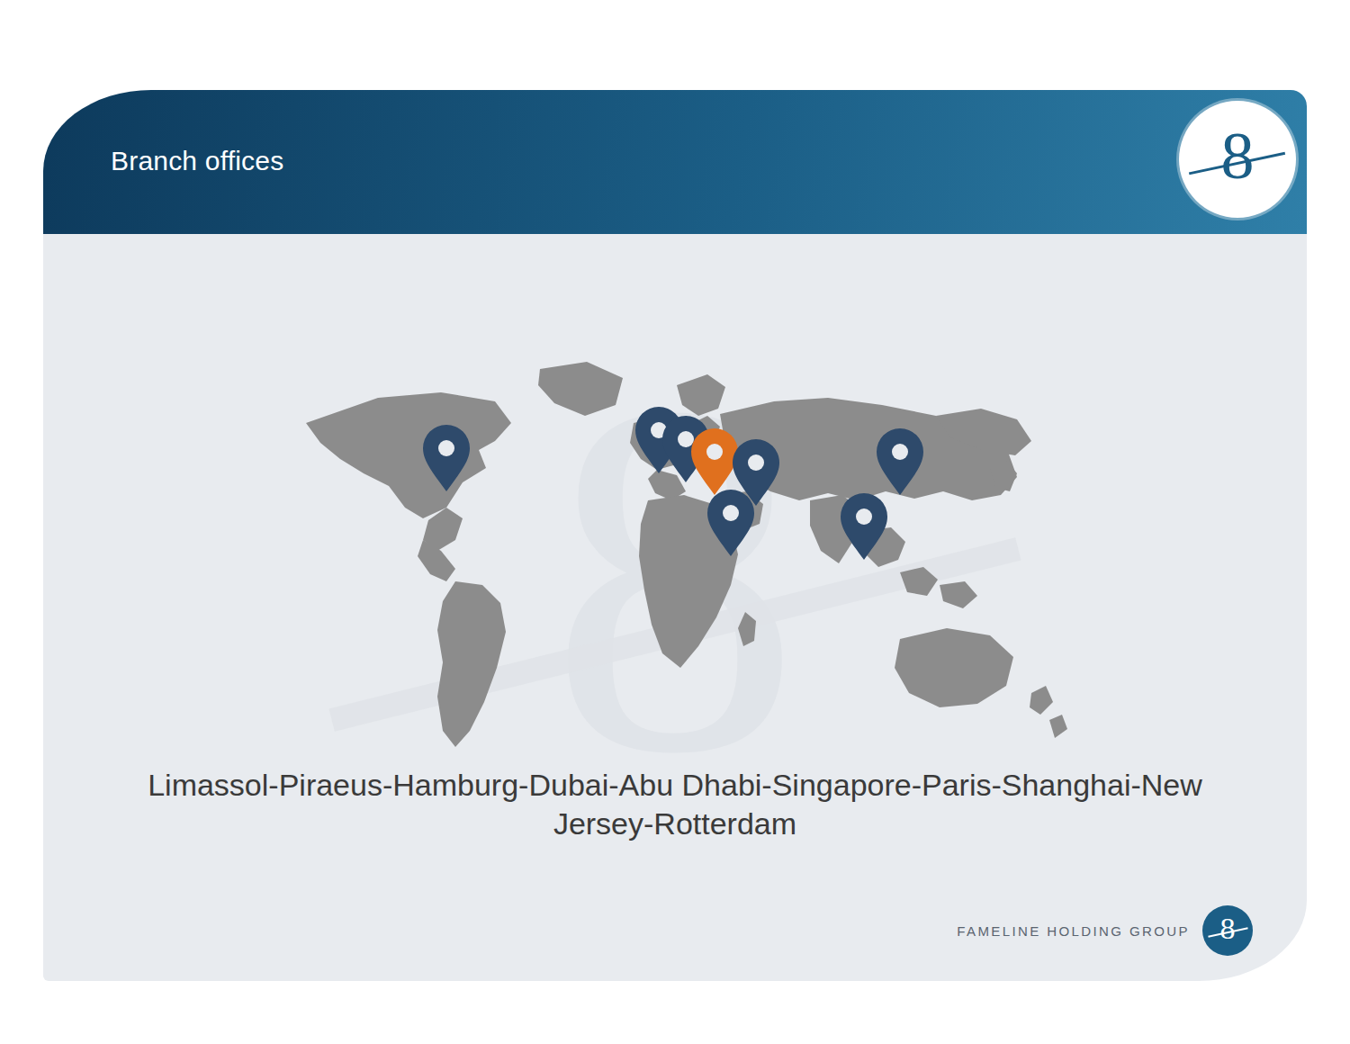Branch offices
8
8
World map showing Fameline Holding Group branch office locations
Limassol-Piraeus-Hamburg-Dubai-Abu Dhabi-Singapore-Paris-Shanghai-New Jersey-Rotterdam
FAMELINE HOLDING GROUP 8